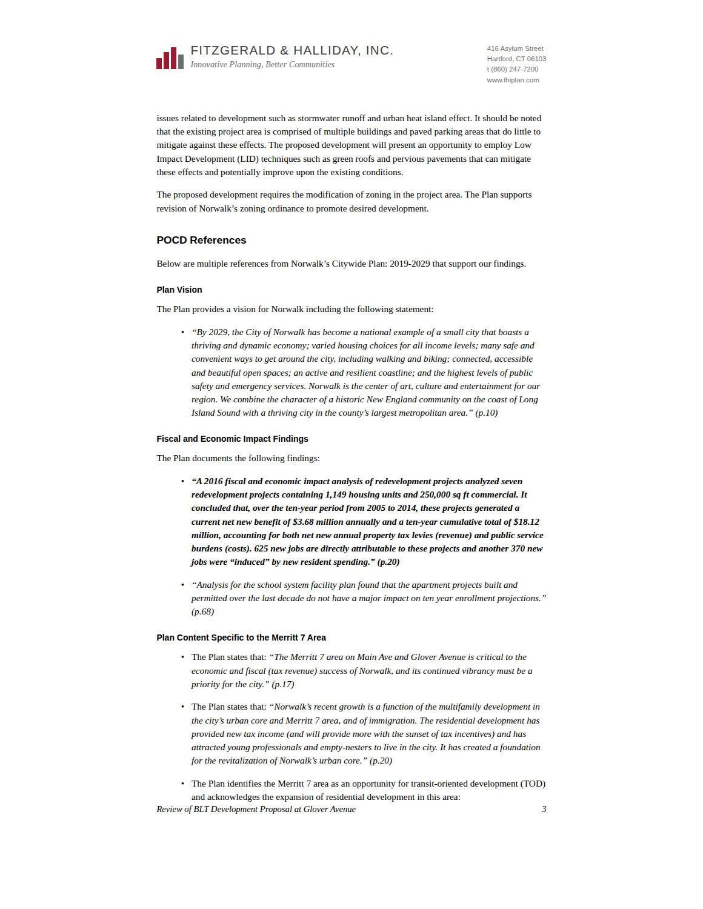FITZGERALD & HALLIDAY, INC.
Innovative Planning, Better Communities
416 Asylum Street
Hartford, CT 06103
t (860) 247-7200
www.fhiplan.com
issues related to development such as stormwater runoff and urban heat island effect. It should be noted that the existing project area is comprised of multiple buildings and paved parking areas that do little to mitigate against these effects. The proposed development will present an opportunity to employ Low Impact Development (LID) techniques such as green roofs and pervious pavements that can mitigate these effects and potentially improve upon the existing conditions.
The proposed development requires the modification of zoning in the project area. The Plan supports revision of Norwalk’s zoning ordinance to promote desired development.
POCD References
Below are multiple references from Norwalk’s Citywide Plan: 2019-2029 that support our findings.
Plan Vision
The Plan provides a vision for Norwalk including the following statement:
“By 2029, the City of Norwalk has become a national example of a small city that boasts a thriving and dynamic economy; varied housing choices for all income levels; many safe and convenient ways to get around the city, including walking and biking; connected, accessible and beautiful open spaces; an active and resilient coastline; and the highest levels of public safety and emergency services. Norwalk is the center of art, culture and entertainment for our region. We combine the character of a historic New England community on the coast of Long Island Sound with a thriving city in the county’s largest metropolitan area.” (p.10)
Fiscal and Economic Impact Findings
The Plan documents the following findings:
“A 2016 fiscal and economic impact analysis of redevelopment projects analyzed seven redevelopment projects containing 1,149 housing units and 250,000 sq ft commercial. It concluded that, over the ten-year period from 2005 to 2014, these projects generated a current net new benefit of $3.68 million annually and a ten-year cumulative total of $18.12 million, accounting for both net new annual property tax levies (revenue) and public service burdens (costs). 625 new jobs are directly attributable to these projects and another 370 new jobs were “induced” by new resident spending.” (p.20)
“Analysis for the school system facility plan found that the apartment projects built and permitted over the last decade do not have a major impact on ten year enrollment projections.” (p.68)
Plan Content Specific to the Merritt 7 Area
The Plan states that: “The Merritt 7 area on Main Ave and Glover Avenue is critical to the economic and fiscal (tax revenue) success of Norwalk, and its continued vibrancy must be a priority for the city.” (p.17)
The Plan states that: “Norwalk’s recent growth is a function of the multifamily development in the city’s urban core and Merritt 7 area, and of immigration. The residential development has provided new tax income (and will provide more with the sunset of tax incentives) and has attracted young professionals and empty-nesters to live in the city. It has created a foundation for the revitalization of Norwalk’s urban core.” (p.20)
The Plan identifies the Merritt 7 area as an opportunity for transit-oriented development (TOD) and acknowledges the expansion of residential development in this area:
Review of BLT Development Proposal at Glover Avenue 3